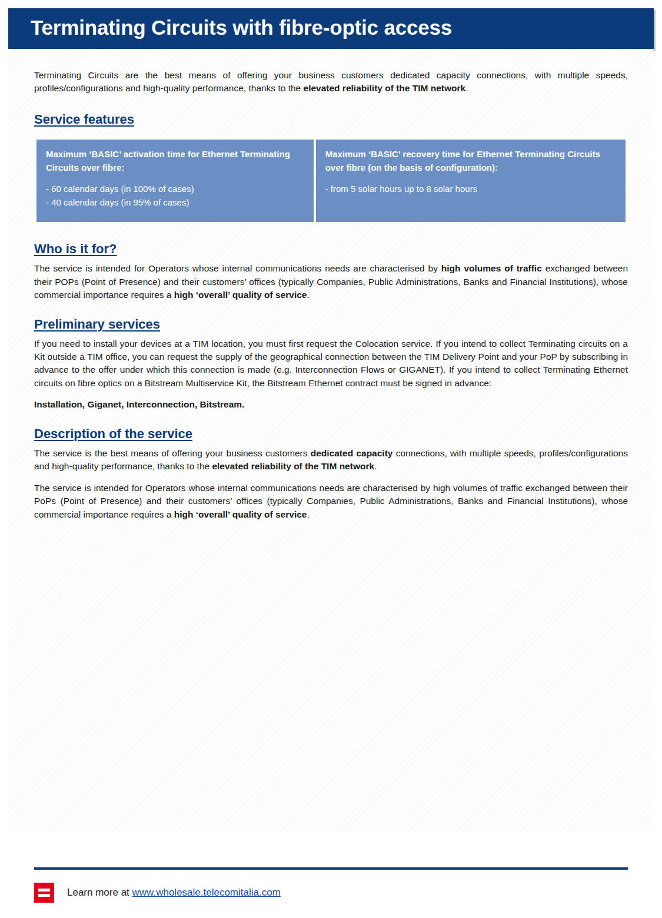Terminating Circuits with fibre-optic access
Terminating Circuits are the best means of offering your business customers dedicated capacity connections, with multiple speeds, profiles/configurations and high-quality performance, thanks to the elevated reliability of the TIM network.
Service features
| Maximum ‘BASIC’ activation time for Ethernet Terminating Circuits over fibre: - 60 calendar days (in 100% of cases) - 40 calendar days (in 95% of cases) | Maximum ‘BASIC’ recovery time for Ethernet Terminating Circuits over fibre (on the basis of configuration): - from 5 solar hours up to 8 solar hours |
Who is it for?
The service is intended for Operators whose internal communications needs are characterised by high volumes of traffic exchanged between their POPs (Point of Presence) and their customers’ offices (typically Companies, Public Administrations, Banks and Financial Institutions), whose commercial importance requires a high ‘overall’ quality of service.
Preliminary services
If you need to install your devices at a TIM location, you must first request the Colocation service. If you intend to collect Terminating circuits on a Kit outside a TIM office, you can request the supply of the geographical connection between the TIM Delivery Point and your PoP by subscribing in advance to the offer under which this connection is made (e.g. Interconnection Flows or GIGANET). If you intend to collect Terminating Ethernet circuits on fibre optics on a Bitstream Multiservice Kit, the Bitstream Ethernet contract must be signed in advance:
Installation, Giganet, Interconnection, Bitstream.
Description of the service
The service is the best means of offering your business customers dedicated capacity connections, with multiple speeds, profiles/configurations and high-quality performance, thanks to the elevated reliability of the TIM network.
The service is intended for Operators whose internal communications needs are characterised by high volumes of traffic exchanged between their PoPs (Point of Presence) and their customers’ offices (typically Companies, Public Administrations, Banks and Financial Institutions), whose commercial importance requires a high ‘overall’ quality of service.
Learn more at www.wholesale.telecomitalia.com